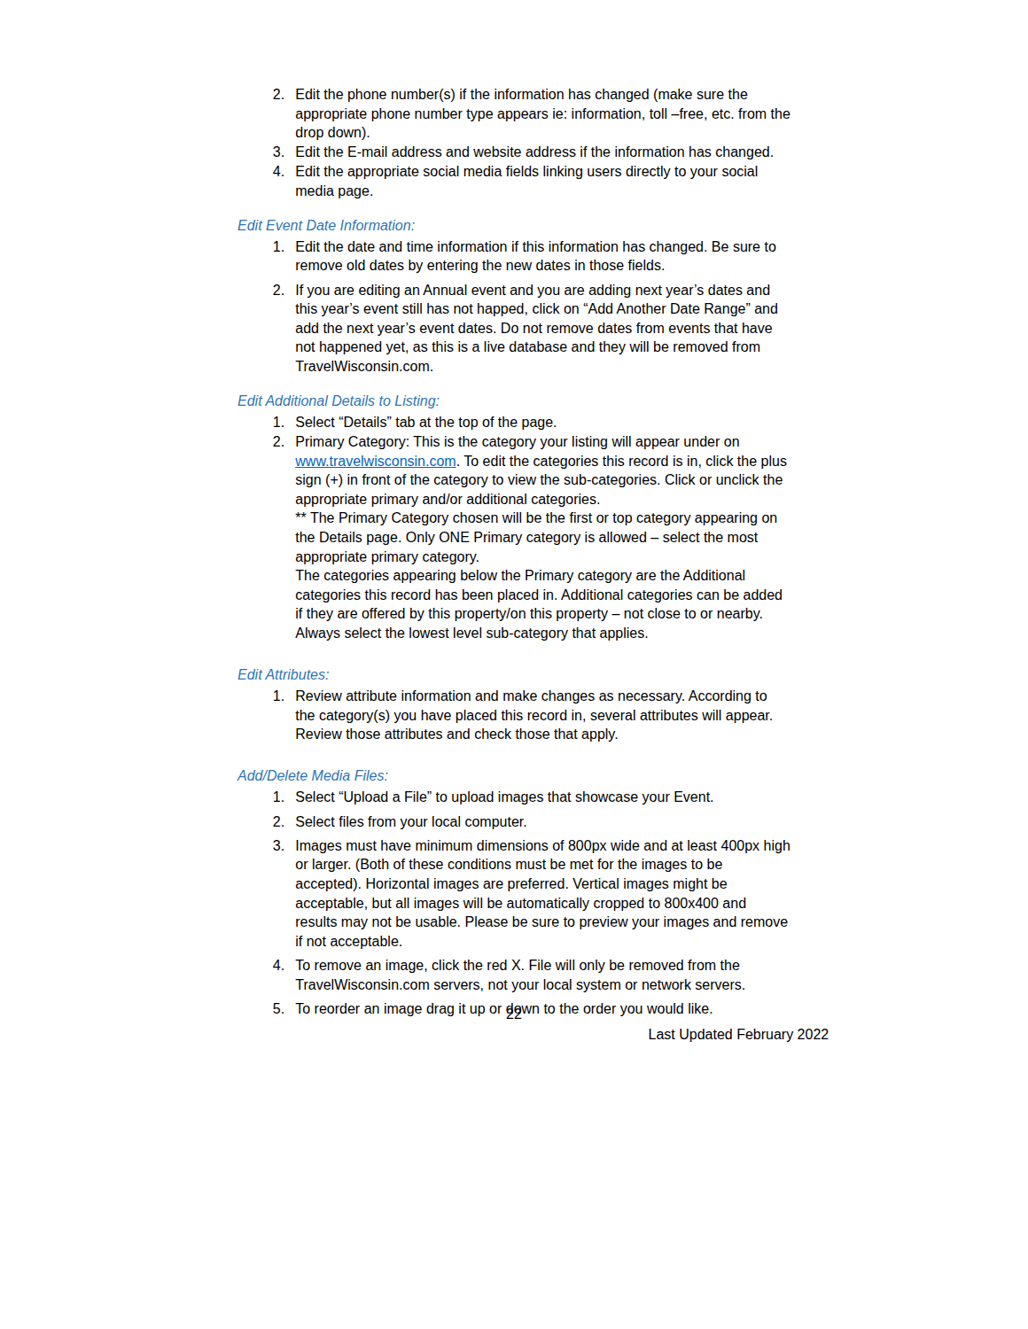Edit the phone number(s) if the information has changed (make sure the appropriate phone number type appears ie: information, toll –free, etc. from the drop down).
Edit the E-mail address and website address if the information has changed.
Edit the appropriate social media fields linking users directly to your social media page.
Edit Event Date Information:
Edit the date and time information if this information has changed. Be sure to remove old dates by entering the new dates in those fields.
If you are editing an Annual event and you are adding next year’s dates and this year’s event still has not happed, click on “Add Another Date Range” and add the next year’s event dates. Do not remove dates from events that have not happened yet, as this is a live database and they will be removed from TravelWisconsin.com.
Edit Additional Details to Listing:
Select “Details” tab at the top of the page.
Primary Category: This is the category your listing will appear under on www.travelwisconsin.com. To edit the categories this record is in, click the plus sign (+) in front of the category to view the sub-categories. Click or unclick the appropriate primary and/or additional categories.
** The Primary Category chosen will be the first or top category appearing on the Details page. Only ONE Primary category is allowed – select the most appropriate primary category.
The categories appearing below the Primary category are the Additional categories this record has been placed in. Additional categories can be added if they are offered by this property/on this property – not close to or nearby. Always select the lowest level sub-category that applies.
Edit Attributes:
Review attribute information and make changes as necessary. According to the category(s) you have placed this record in, several attributes will appear. Review those attributes and check those that apply.
Add/Delete Media Files:
Select “Upload a File” to upload images that showcase your Event.
Select files from your local computer.
Images must have minimum dimensions of 800px wide and at least 400px high or larger. (Both of these conditions must be met for the images to be accepted). Horizontal images are preferred. Vertical images might be acceptable, but all images will be automatically cropped to 800x400 and results may not be usable. Please be sure to preview your images and remove if not acceptable.
To remove an image, click the red X. File will only be removed from the TravelWisconsin.com servers, not your local system or network servers.
To reorder an image drag it up or down to the order you would like.
22
Last Updated February 2022